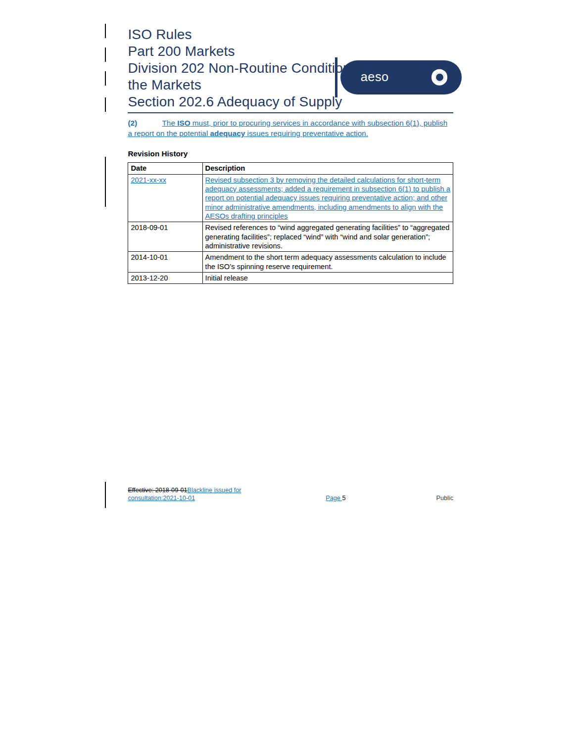ISO Rules
Part 200 Markets
Division 202 Non-Routine Conditions in
the Markets
Section 202.6 Adequacy of Supply
aeso
(2) The ISO must, prior to procuring services in accordance with subsection 6(1), publish a report on the potential adequacy issues requiring preventative action.
Revision History
| Date | Description |
| --- | --- |
| 2021-xx-xx | Revised subsection 3 by removing the detailed calculations for short-term adequacy assessments; added a requirement in subsection 6(1) to publish a report on potential adequacy issues requiring preventative action; and other minor administrative amendments, including amendments to align with the AESOs drafting principles |
| 2018-09-01 | Revised references to “wind aggregated generating facilities” to “aggregated generating facilities”; replaced “wind” with “wind and solar generation”; administrative revisions. |
| 2014-10-01 | Amendment to the short term adequacy assessments calculation to include the ISO’s spinning reserve requirement. |
| 2013-12-20 | Initial release |
Effective: 2018-09-01 Blackline issued for consultation:2021-10-01
Page 5
Public